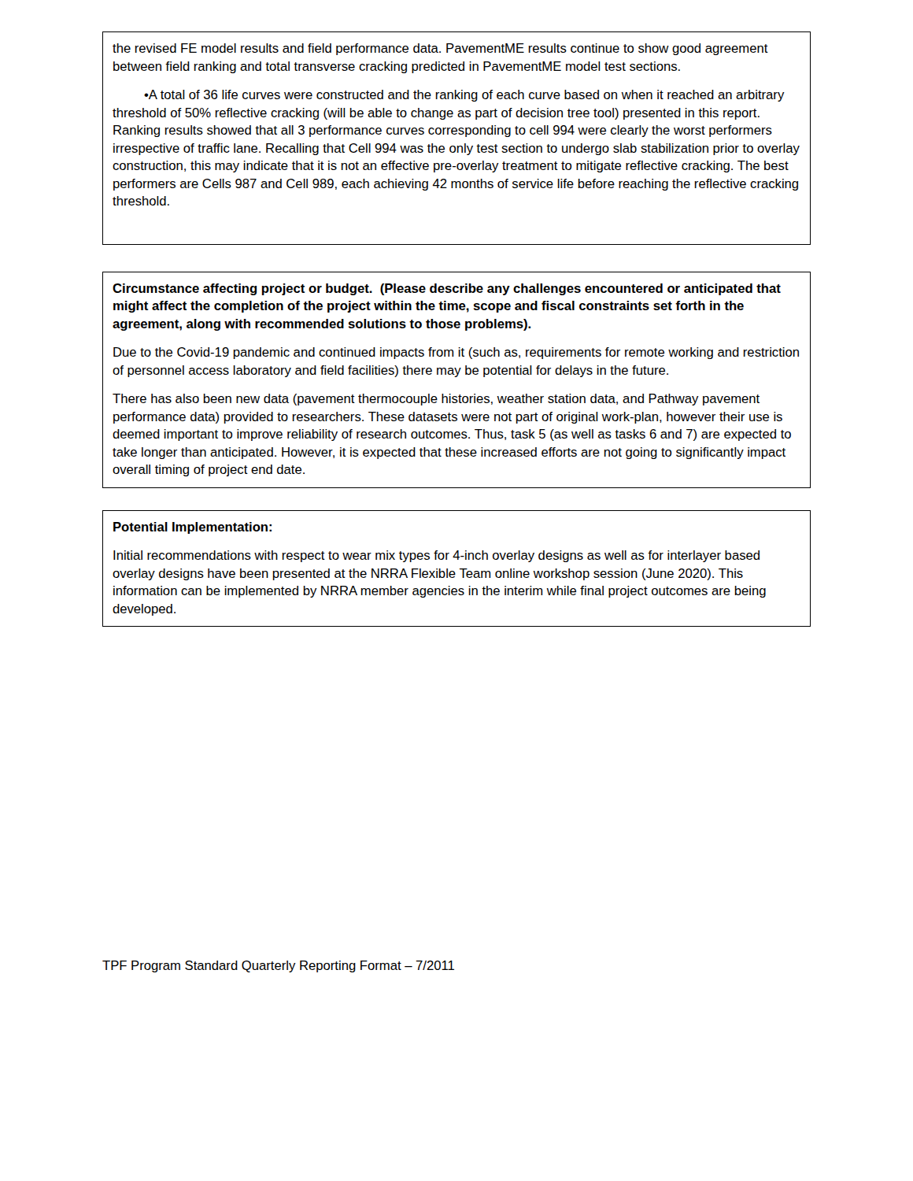the revised FE model results and field performance data. PavementME results continue to show good agreement between field ranking and total transverse cracking predicted in PavementME model test sections.
•A total of 36 life curves were constructed and the ranking of each curve based on when it reached an arbitrary threshold of 50% reflective cracking (will be able to change as part of decision tree tool) presented in this report. Ranking results showed that all 3 performance curves corresponding to cell 994 were clearly the worst performers irrespective of traffic lane. Recalling that Cell 994 was the only test section to undergo slab stabilization prior to overlay construction, this may indicate that it is not an effective pre-overlay treatment to mitigate reflective cracking. The best performers are Cells 987 and Cell 989, each achieving 42 months of service life before reaching the reflective cracking threshold.
Circumstance affecting project or budget. (Please describe any challenges encountered or anticipated that might affect the completion of the project within the time, scope and fiscal constraints set forth in the agreement, along with recommended solutions to those problems).
Due to the Covid-19 pandemic and continued impacts from it (such as, requirements for remote working and restriction of personnel access laboratory and field facilities) there may be potential for delays in the future.
There has also been new data (pavement thermocouple histories, weather station data, and Pathway pavement performance data) provided to researchers. These datasets were not part of original work-plan, however their use is deemed important to improve reliability of research outcomes. Thus, task 5 (as well as tasks 6 and 7) are expected to take longer than anticipated. However, it is expected that these increased efforts are not going to significantly impact overall timing of project end date.
Potential Implementation:
Initial recommendations with respect to wear mix types for 4-inch overlay designs as well as for interlayer based overlay designs have been presented at the NRRA Flexible Team online workshop session (June 2020). This information can be implemented by NRRA member agencies in the interim while final project outcomes are being developed.
TPF Program Standard Quarterly Reporting Format – 7/2011